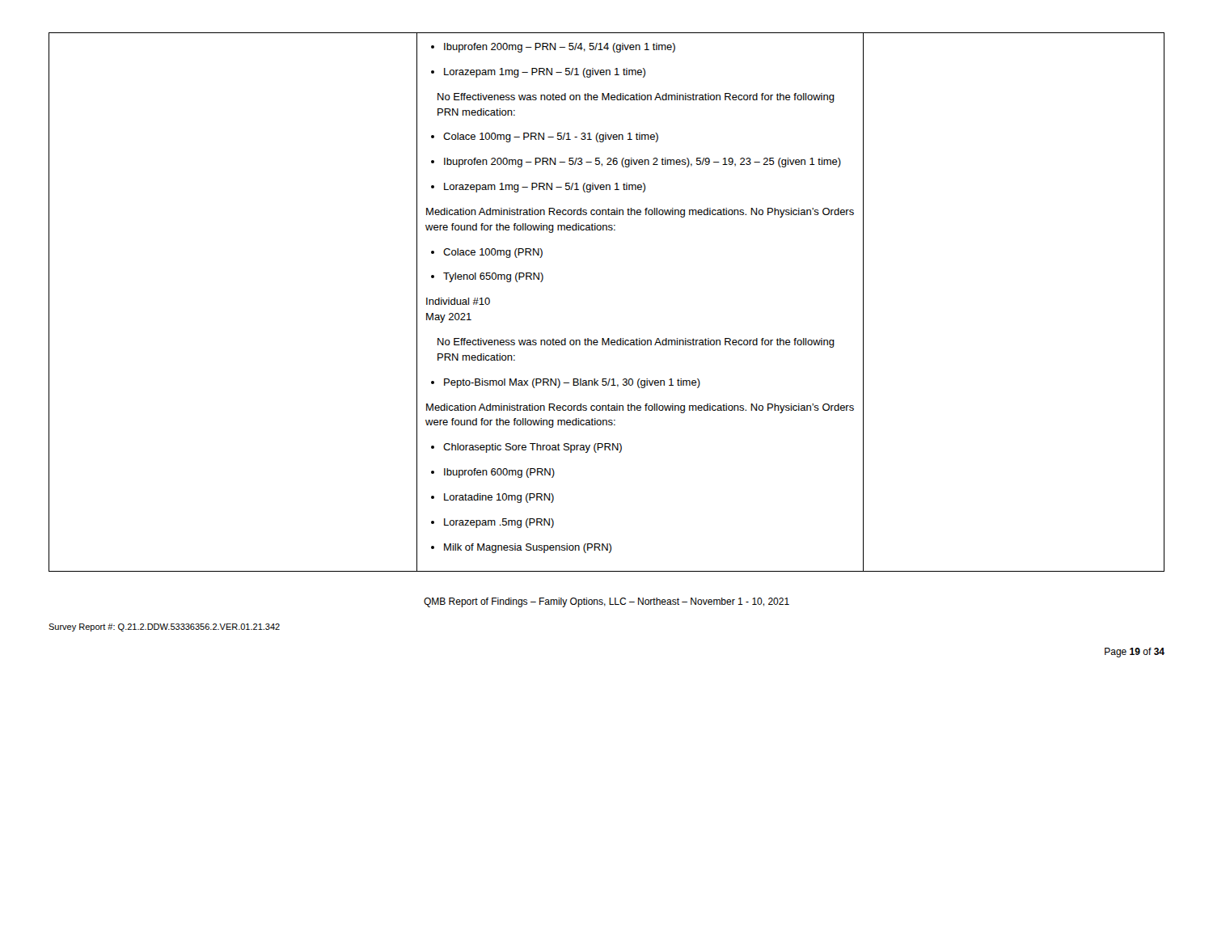| | Ibuprofen 200mg – PRN – 5/4, 5/14 (given 1 time) Lorazepam 1mg – PRN – 5/1 (given 1 time) No Effectiveness was noted on the Medication Administration Record for the following PRN medication: Colace 100mg – PRN – 5/1 - 31 (given 1 time) Ibuprofen 200mg – PRN – 5/3 – 5, 26 (given 2 times), 5/9 – 19, 23 – 25 (given 1 time) Lorazepam 1mg – PRN – 5/1 (given 1 time) Medication Administration Records contain the following medications. No Physician’s Orders were found for the following medications: Colace 100mg (PRN) Tylenol 650mg (PRN) Individual #10 May 2021 No Effectiveness was noted on the Medication Administration Record for the following PRN medication: Pepto-Bismol Max (PRN) – Blank 5/1, 30 (given 1 time) Medication Administration Records contain the following medications. No Physician’s Orders were found for the following medications: Chloraseptic Sore Throat Spray (PRN) Ibuprofen 600mg (PRN) Loratadine 10mg (PRN) Lorazepam .5mg (PRN) Milk of Magnesia Suspension (PRN) | |
QMB Report of Findings – Family Options, LLC – Northeast – November 1 - 10, 2021
Survey Report #: Q.21.2.DDW.53336356.2.VER.01.21.342
Page 19 of 34